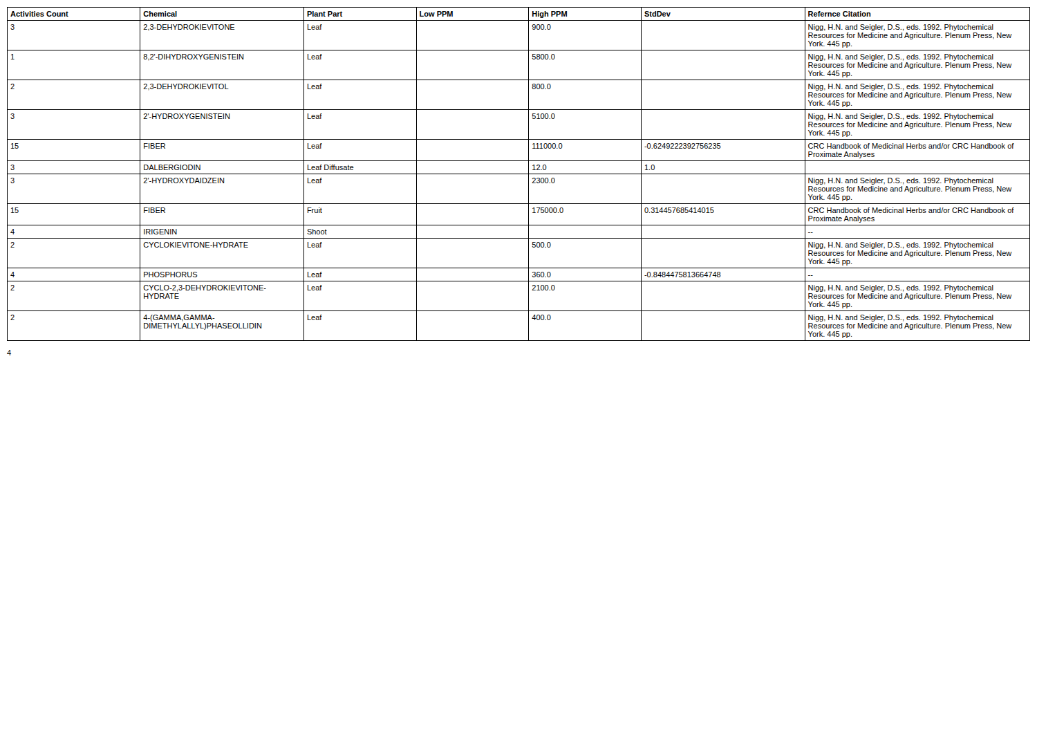| Activities Count | Chemical | Plant Part | Low PPM | High PPM | StdDev | Refernce Citation |
| --- | --- | --- | --- | --- | --- | --- |
| 3 | 2,3-DEHYDROKIEVITONE | Leaf | | 900.0 | | Nigg, H.N. and Seigler, D.S., eds. 1992. Phytochemical Resources for Medicine and Agriculture. Plenum Press, New York. 445 pp. |
| 1 | 8,2'-DIHYDROXYGENISTEIN | Leaf | | 5800.0 | | Nigg, H.N. and Seigler, D.S., eds. 1992. Phytochemical Resources for Medicine and Agriculture. Plenum Press, New York. 445 pp. |
| 2 | 2,3-DEHYDROKIEVITOL | Leaf | | 800.0 | | Nigg, H.N. and Seigler, D.S., eds. 1992. Phytochemical Resources for Medicine and Agriculture. Plenum Press, New York. 445 pp. |
| 3 | 2'-HYDROXYGENISTEIN | Leaf | | 5100.0 | | Nigg, H.N. and Seigler, D.S., eds. 1992. Phytochemical Resources for Medicine and Agriculture. Plenum Press, New York. 445 pp. |
| 15 | FIBER | Leaf | | 111000.0 | -0.6249222392756235 | CRC Handbook of Medicinal Herbs and/or CRC Handbook of Proximate Analyses |
| 3 | DALBERGIODIN | Leaf Diffusate | | 12.0 | 1.0 | |
| 3 | 2'-HYDROXYDAIDZEIN | Leaf | | 2300.0 | | Nigg, H.N. and Seigler, D.S., eds. 1992. Phytochemical Resources for Medicine and Agriculture. Plenum Press, New York. 445 pp. |
| 15 | FIBER | Fruit | | 175000.0 | 0.314457685414015 | CRC Handbook of Medicinal Herbs and/or CRC Handbook of Proximate Analyses |
| 4 | IRIGENIN | Shoot | | | | -- |
| 2 | CYCLOKIEVITONE-HYDRATE | Leaf | | 500.0 | | Nigg, H.N. and Seigler, D.S., eds. 1992. Phytochemical Resources for Medicine and Agriculture. Plenum Press, New York. 445 pp. |
| 4 | PHOSPHORUS | Leaf | | 360.0 | -0.8484475813664748 | -- |
| 2 | CYCLO-2,3-DEHYDROKIEVITONE-HYDRATE | Leaf | | 2100.0 | | Nigg, H.N. and Seigler, D.S., eds. 1992. Phytochemical Resources for Medicine and Agriculture. Plenum Press, New York. 445 pp. |
| 2 | 4-(GAMMA,GAMMA-DIMETHYLALLYL)PHASEOLLIDIN | Leaf | | 400.0 | | Nigg, H.N. and Seigler, D.S., eds. 1992. Phytochemical Resources for Medicine and Agriculture. Plenum Press, New York. 445 pp. |
4